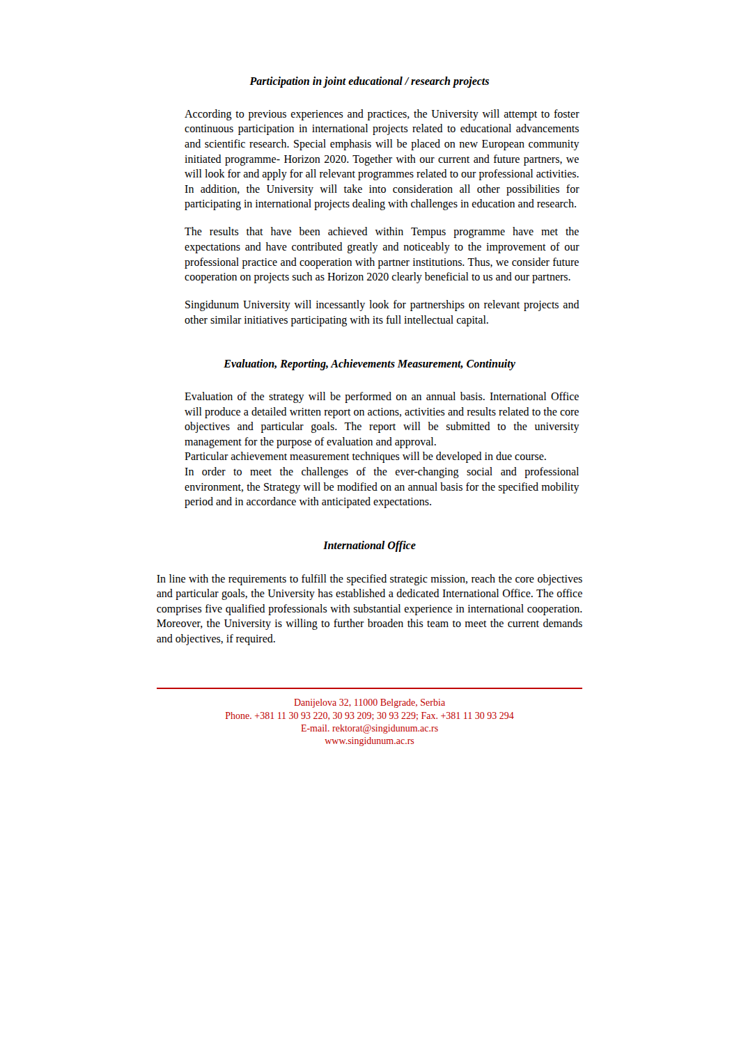Participation in joint educational / research projects
According to previous experiences and practices, the University will attempt to foster continuous participation in international projects related to educational advancements and scientific research. Special emphasis will be placed on new European community initiated programme- Horizon 2020. Together with our current and future partners, we will look for and apply for all relevant programmes related to our professional activities. In addition, the University will take into consideration all other possibilities for participating in international projects dealing with challenges in education and research.
The results that have been achieved within Tempus programme have met the expectations and have contributed greatly and noticeably to the improvement of our professional practice and cooperation with partner institutions. Thus, we consider future cooperation on projects such as Horizon 2020 clearly beneficial to us and our partners.
Singidunum University will incessantly look for partnerships on relevant projects and other similar initiatives participating with its full intellectual capital.
Evaluation, Reporting, Achievements Measurement, Continuity
Evaluation of the strategy will be performed on an annual basis. International Office will produce a detailed written report on actions, activities and results related to the core objectives and particular goals. The report will be submitted to the university management for the purpose of evaluation and approval.
Particular achievement measurement techniques will be developed in due course.
In order to meet the challenges of the ever-changing social and professional environment, the Strategy will be modified on an annual basis for the specified mobility period and in accordance with anticipated expectations.
International Office
In line with the requirements to fulfill the specified strategic mission, reach the core objectives and particular goals, the University has established a dedicated International Office. The office comprises five qualified professionals with substantial experience in international cooperation. Moreover, the University is willing to further broaden this team to meet the current demands and objectives, if required.
Danijelova 32, 11000 Belgrade, Serbia
Phone. +381 11 30 93 220, 30 93 209; 30 93 229; Fax. +381 11 30 93 294
E-mail. rektorat@singidunum.ac.rs
www.singidunum.ac.rs